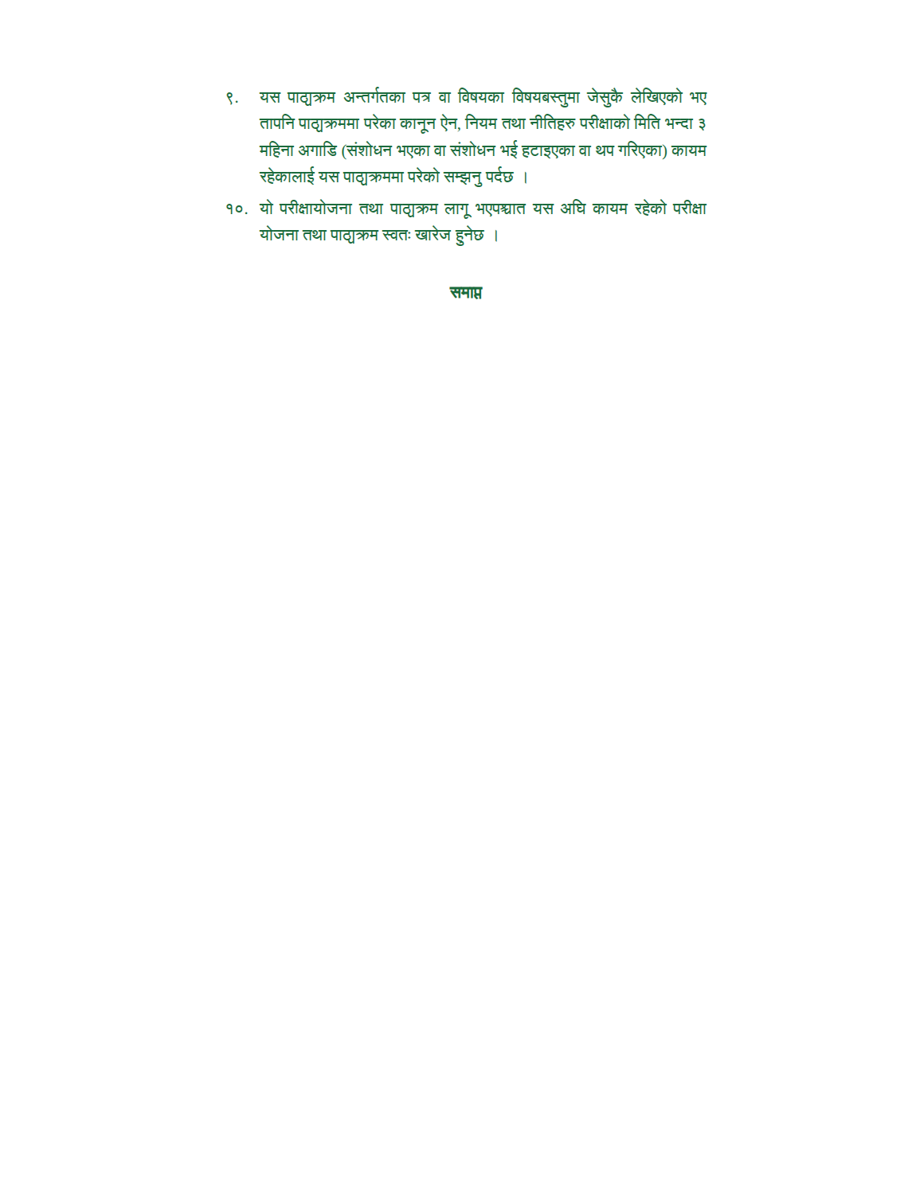९. यस पाठ्यक्रम अन्तर्गतका पत्र वा विषयका विषयबस्तुमा जेसुकै लेखिएको भए तापनि पाठ्यक्रममा परेका कानून ऐन, नियम तथा नीतिहरु परीक्षाको मिति भन्दा ३ महिना अगाडि (संशोधन भएका वा संशोधन भई हटाइएका वा थप गरिएका) कायम रहेकालाई यस पाठ्यक्रममा परेको सम्झनु पर्दछ ।
१०. यो परीक्षायोजना तथा पाठ्यक्रम लागू भएपश्चात यस अघि कायम रहेको परीक्षा योजना तथा पाठ्यक्रम स्वतः खारेज हुनेछ ।
समाप्त